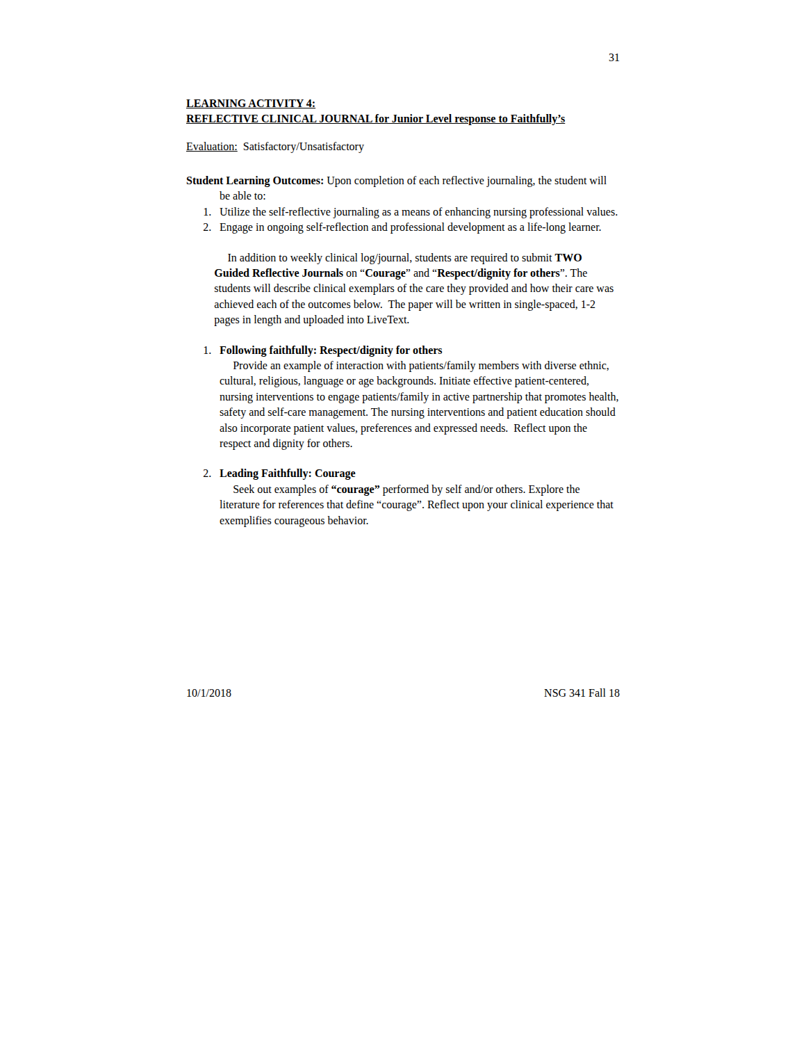31
LEARNING ACTIVITY 4:
REFLECTIVE CLINICAL JOURNAL for Junior Level response to Faithfully’s
Evaluation: Satisfactory/Unsatisfactory
Student Learning Outcomes: Upon completion of each reflective journaling, the student will be able to:
Utilize the self-reflective journaling as a means of enhancing nursing professional values.
Engage in ongoing self-reflection and professional development as a life-long learner.
In addition to weekly clinical log/journal, students are required to submit TWO Guided Reflective Journals on “Courage” and “Respect/dignity for others”. The students will describe clinical exemplars of the care they provided and how their care was achieved each of the outcomes below. The paper will be written in single-spaced, 1-2 pages in length and uploaded into LiveText.
Following faithfully: Respect/dignity for others
Provide an example of interaction with patients/family members with diverse ethnic, cultural, religious, language or age backgrounds. Initiate effective patient-centered, nursing interventions to engage patients/family in active partnership that promotes health, safety and self-care management. The nursing interventions and patient education should also incorporate patient values, preferences and expressed needs. Reflect upon the respect and dignity for others.
Leading Faithfully: Courage
Seek out examples of “courage” performed by self and/or others. Explore the literature for references that define “courage”. Reflect upon your clinical experience that exemplifies courageous behavior.
10/1/2018 NSG 341 Fall 18